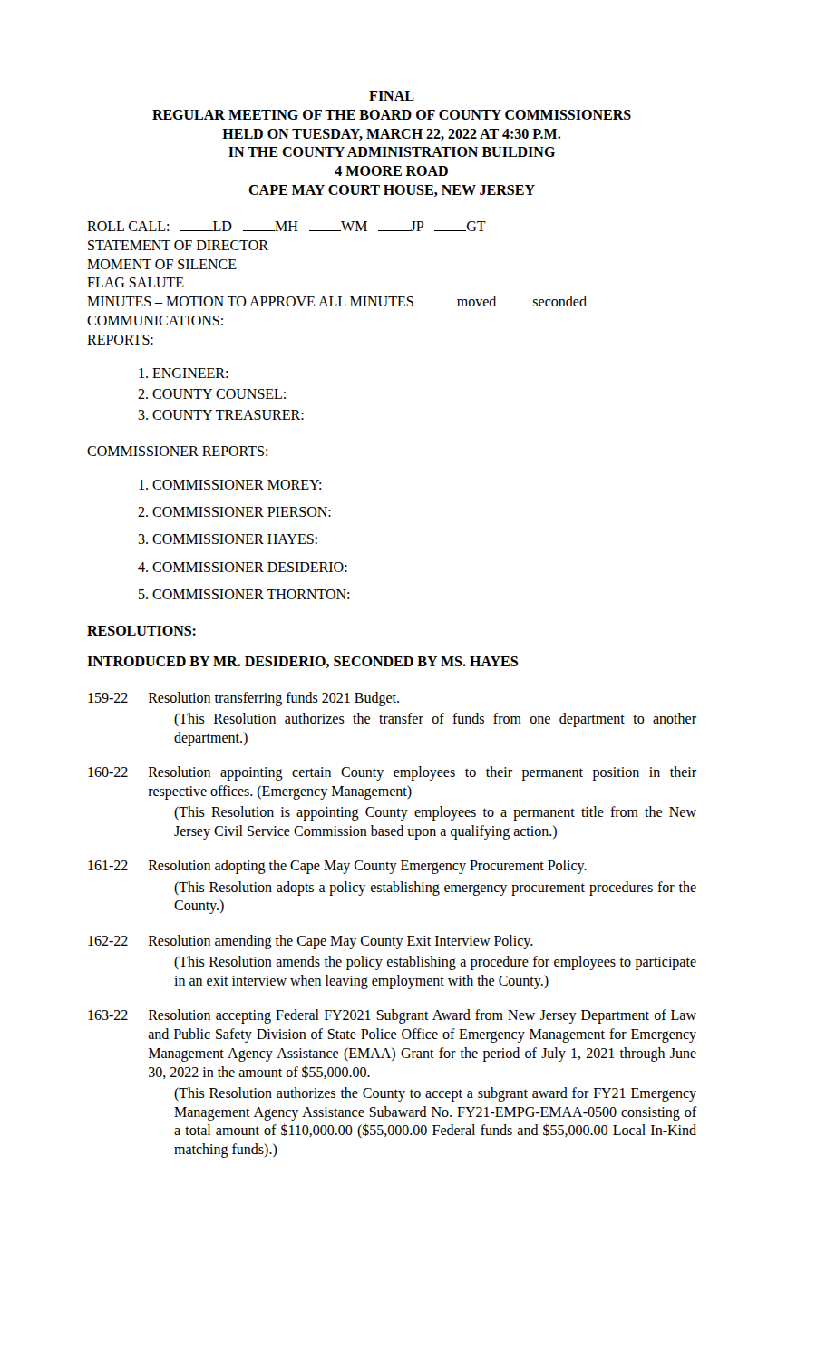FINAL
REGULAR MEETING OF THE BOARD OF COUNTY COMMISSIONERS
HELD ON TUESDAY, MARCH 22, 2022 AT 4:30 P.M.
IN THE COUNTY ADMINISTRATION BUILDING
4 MOORE ROAD
CAPE MAY COURT HOUSE, NEW JERSEY
ROLL CALL: LD MH WM JP GT
STATEMENT OF DIRECTOR
MOMENT OF SILENCE
FLAG SALUTE
MINUTES – MOTION TO APPROVE ALL MINUTES moved seconded
COMMUNICATIONS:
REPORTS:
ENGINEER:
COUNTY COUNSEL:
COUNTY TREASURER:
COMMISSIONER REPORTS:
COMMISSIONER MOREY:
COMMISSIONER PIERSON:
COMMISSIONER HAYES:
COMMISSIONER DESIDERIO:
COMMISSIONER THORNTON:
RESOLUTIONS:
INTRODUCED BY MR. DESIDERIO, SECONDED BY MS. HAYES
159-22
Resolution transferring funds 2021 Budget.
(This Resolution authorizes the transfer of funds from one department to another department.)
160-22
Resolution appointing certain County employees to their permanent position in their respective offices. (Emergency Management)
(This Resolution is appointing County employees to a permanent title from the New Jersey Civil Service Commission based upon a qualifying action.)
161-22
Resolution adopting the Cape May County Emergency Procurement Policy.
(This Resolution adopts a policy establishing emergency procurement procedures for the County.)
162-22
Resolution amending the Cape May County Exit Interview Policy.
(This Resolution amends the policy establishing a procedure for employees to participate in an exit interview when leaving employment with the County.)
163-22
Resolution accepting Federal FY2021 Subgrant Award from New Jersey Department of Law and Public Safety Division of State Police Office of Emergency Management for Emergency Management Agency Assistance (EMAA) Grant for the period of July 1, 2021 through June 30, 2022 in the amount of $55,000.00.
(This Resolution authorizes the County to accept a subgrant award for FY21 Emergency Management Agency Assistance Subaward No. FY21-EMPG-EMAA-0500 consisting of a total amount of $110,000.00 ($55,000.00 Federal funds and $55,000.00 Local In-Kind matching funds).)